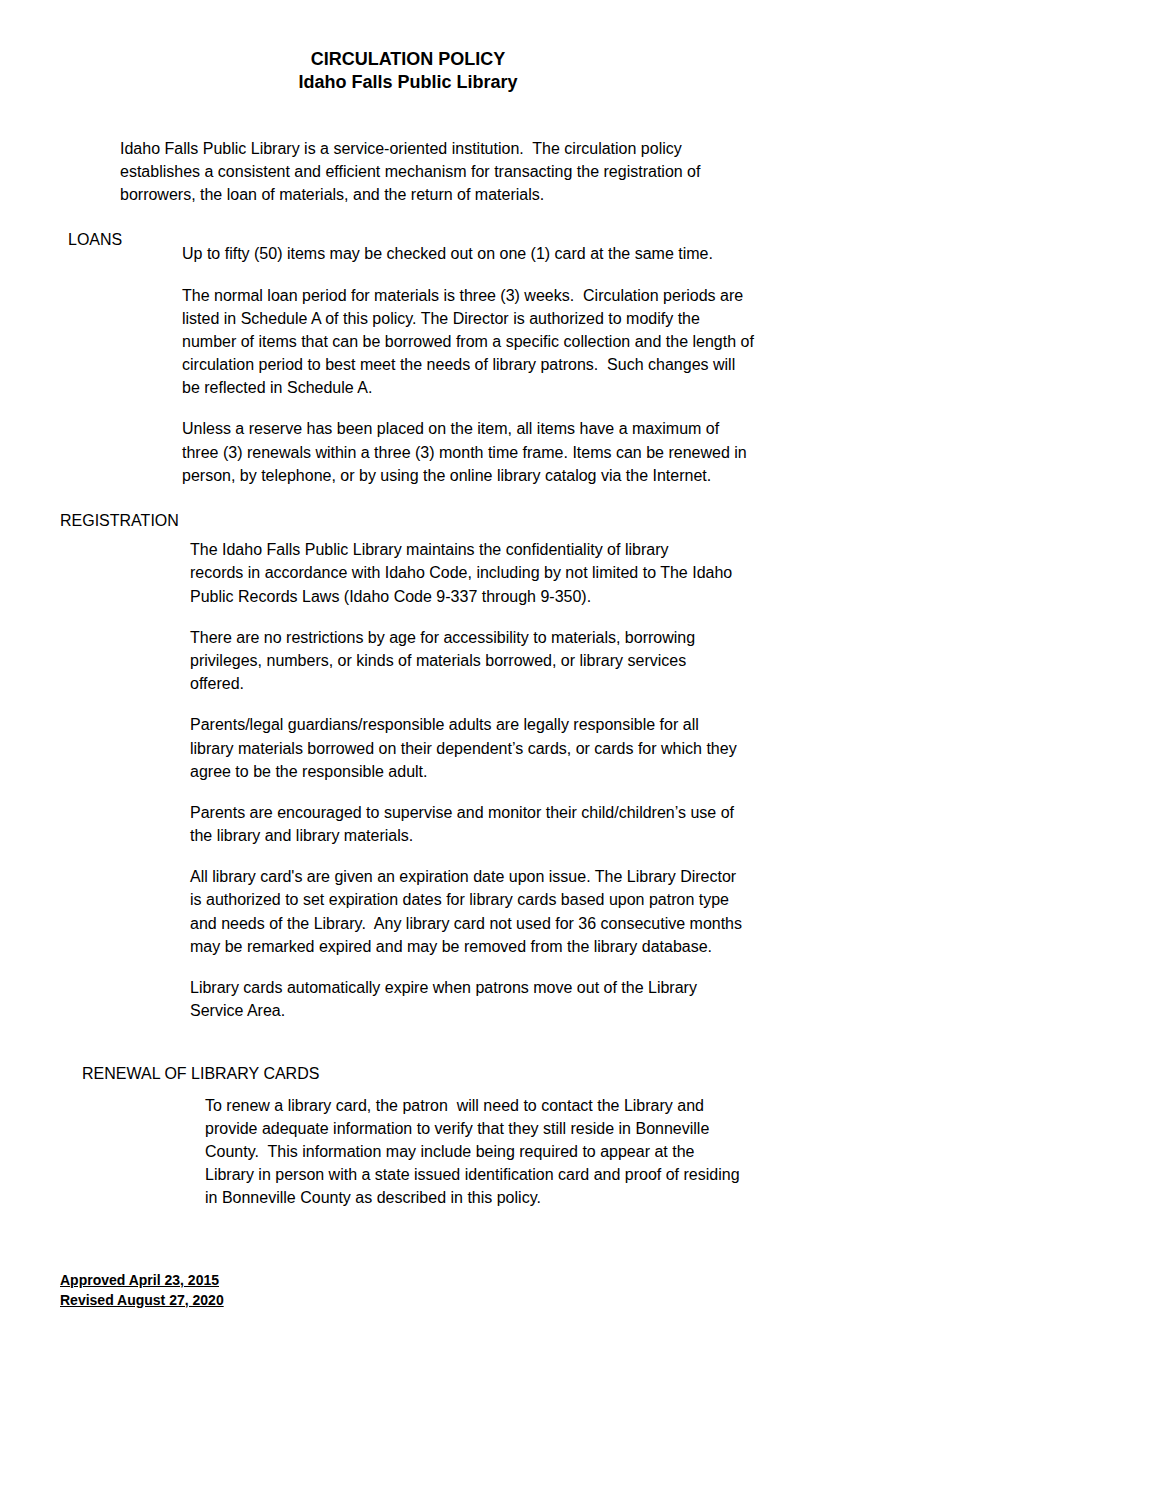CIRCULATION POLICYIdaho Falls Public Library
Idaho Falls Public Library is a service-oriented institution. The circulation policy establishes a consistent and efficient mechanism for transacting the registration of borrowers, the loan of materials, and the return of materials.
LOANS
Up to fifty (50) items may be checked out on one (1) card at the same time.
The normal loan period for materials is three (3) weeks. Circulation periods are listed in Schedule A of this policy. The Director is authorized to modify the number of items that can be borrowed from a specific collection and the length of circulation period to best meet the needs of library patrons. Such changes will be reflected in Schedule A.
Unless a reserve has been placed on the item, all items have a maximum of three (3) renewals within a three (3) month time frame. Items can be renewed in person, by telephone, or by using the online library catalog via the Internet.
REGISTRATION
The Idaho Falls Public Library maintains the confidentiality of library
records in accordance with Idaho Code, including by not limited to The Idaho Public Records Laws (Idaho Code 9-337 through 9-350).
There are no restrictions by age for accessibility to materials, borrowing
privileges, numbers, or kinds of materials borrowed, or library services
offered.
Parents/legal guardians/responsible adults are legally responsible for all
library materials borrowed on their dependent’s cards, or cards for which they agree to be the responsible adult.
Parents are encouraged to supervise and monitor their child/children’s use of the library and library materials.
All library card's are given an expiration date upon issue. The Library Director is authorized to set expiration dates for library cards based upon patron type and needs of the Library. Any library card not used for 36 consecutive months may be remarked expired and may be removed from the library database.
Library cards automatically expire when patrons move out of the Library Service Area.
RENEWAL OF LIBRARY CARDS
To renew a library card, the patron will need to contact the Library and provide adequate information to verify that they still reside in Bonneville County. This information may include being required to appear at the Library in person with a state issued identification card and proof of residing in Bonneville County as described in this policy.
Approved April 23, 2015 Revised August 27, 2020